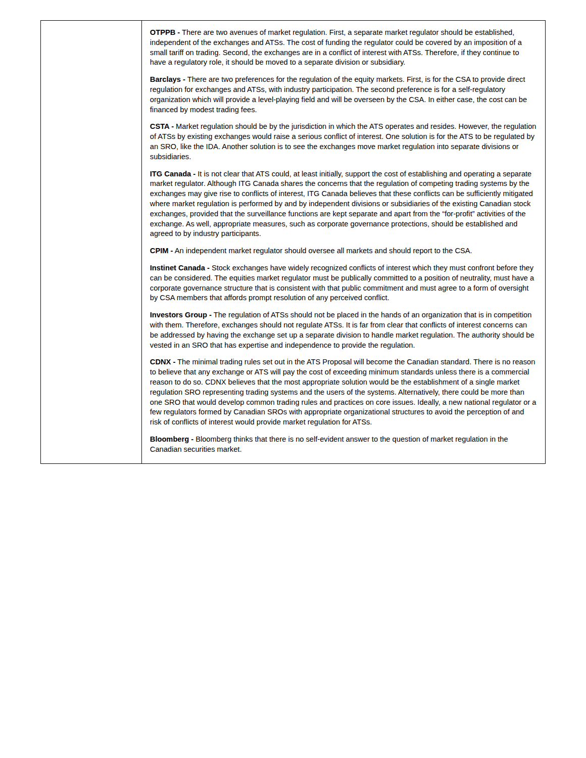| | OTPPB - There are two avenues of market regulation. First, a separate market regulator should be established, independent of the exchanges and ATSs. The cost of funding the regulator could be covered by an imposition of a small tariff on trading. Second, the exchanges are in a conflict of interest with ATSs. Therefore, if they continue to have a regulatory role, it should be moved to a separate division or subsidiary. Barclays - There are two preferences for the regulation of the equity markets. First, is for the CSA to provide direct regulation for exchanges and ATSs, with industry participation. The second preference is for a self-regulatory organization which will provide a level-playing field and will be overseen by the CSA. In either case, the cost can be financed by modest trading fees. CSTA - Market regulation should be by the jurisdiction in which the ATS operates and resides. However, the regulation of ATSs by existing exchanges would raise a serious conflict of interest. One solution is for the ATS to be regulated by an SRO, like the IDA. Another solution is to see the exchanges move market regulation into separate divisions or subsidiaries. ITG Canada - It is not clear that ATS could, at least initially, support the cost of establishing and operating a separate market regulator. Although ITG Canada shares the concerns that the regulation of competing trading systems by the exchanges may give rise to conflicts of interest, ITG Canada believes that these conflicts can be sufficiently mitigated where market regulation is performed by and by independent divisions or subsidiaries of the existing Canadian stock exchanges, provided that the surveillance functions are kept separate and apart from the “for-profit” activities of the exchange. As well, appropriate measures, such as corporate governance protections, should be established and agreed to by industry participants. CPIM - An independent market regulator should oversee all markets and should report to the CSA. Instinet Canada - Stock exchanges have widely recognized conflicts of interest which they must confront before they can be considered. The equities market regulator must be publically committed to a position of neutrality, must have a corporate governance structure that is consistent with that public commitment and must agree to a form of oversight by CSA members that affords prompt resolution of any perceived conflict. Investors Group - The regulation of ATSs should not be placed in the hands of an organization that is in competition with them. Therefore, exchanges should not regulate ATSs. It is far from clear that conflicts of interest concerns can be addressed by having the exchange set up a separate division to handle market regulation. The authority should be vested in an SRO that has expertise and independence to provide the regulation. CDNX - The minimal trading rules set out in the ATS Proposal will become the Canadian standard. There is no reason to believe that any exchange or ATS will pay the cost of exceeding minimum standards unless there is a commercial reason to do so. CDNX believes that the most appropriate solution would be the establishment of a single market regulation SRO representing trading systems and the users of the systems. Alternatively, there could be more than one SRO that would develop common trading rules and practices on core issues. Ideally, a new national regulator or a few regulators formed by Canadian SROs with appropriate organizational structures to avoid the perception of and risk of conflicts of interest would provide market regulation for ATSs. Bloomberg - Bloomberg thinks that there is no self-evident answer to the question of market regulation in the Canadian securities market. |